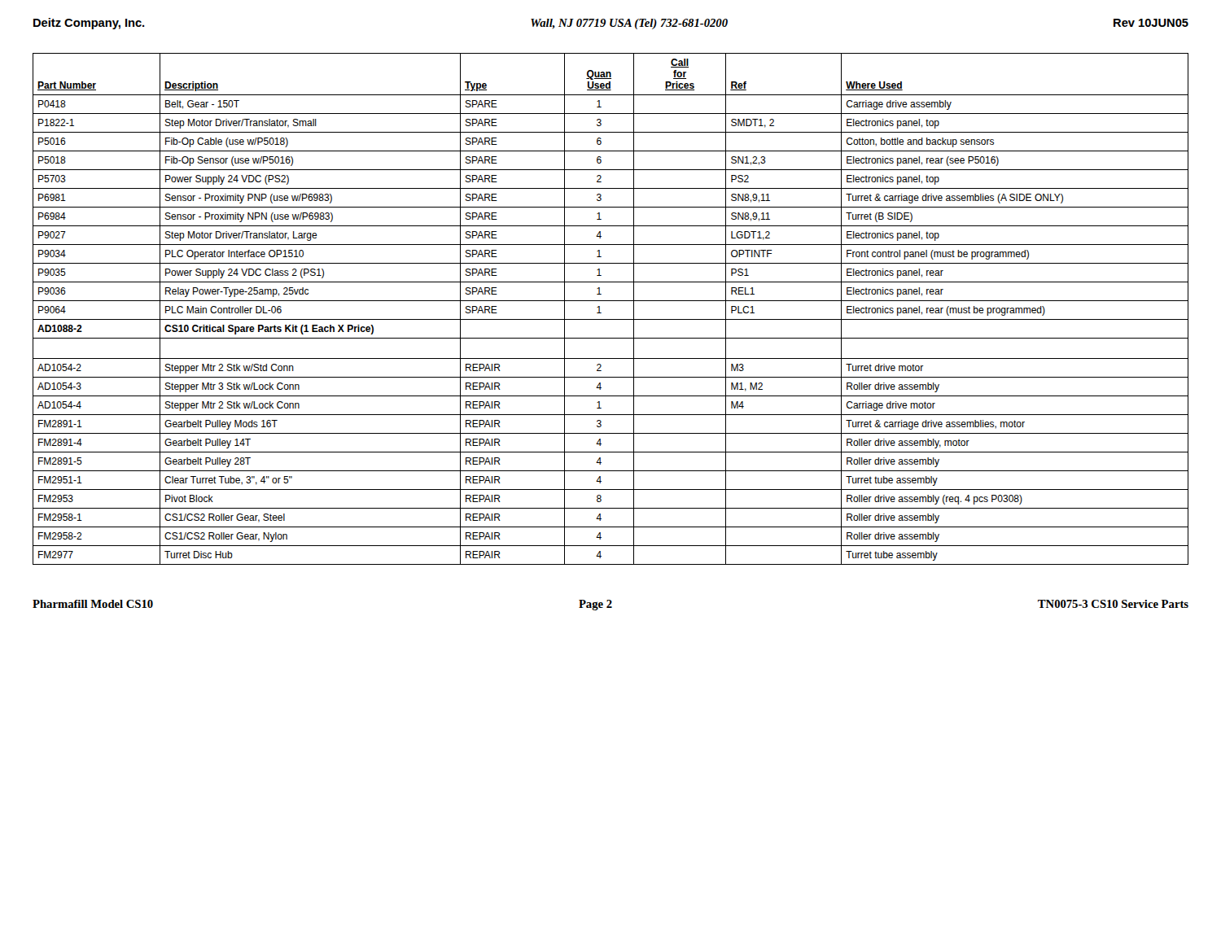Deitz Company, Inc.
Wall, NJ 07719 USA (Tel) 732-681-0200
Rev 10JUN05
| Part Number | Description | Type | Quan Used | Call for Prices | Ref | Where Used |
| --- | --- | --- | --- | --- | --- | --- |
| P0418 | Belt, Gear - 150T | SPARE | 1 | | | Carriage drive assembly |
| P1822-1 | Step Motor Driver/Translator, Small | SPARE | 3 | | SMDT1, 2 | Electronics panel, top |
| P5016 | Fib-Op Cable (use w/P5018) | SPARE | 6 | | | Cotton, bottle and backup sensors |
| P5018 | Fib-Op Sensor (use w/P5016) | SPARE | 6 | | SN1,2,3 | Electronics panel, rear (see P5016) |
| P5703 | Power Supply 24 VDC (PS2) | SPARE | 2 | | PS2 | Electronics panel, top |
| P6981 | Sensor - Proximity PNP (use w/P6983) | SPARE | 3 | | SN8,9,11 | Turret & carriage drive assemblies (A SIDE ONLY) |
| P6984 | Sensor - Proximity NPN (use w/P6983) | SPARE | 1 | | SN8,9,11 | Turret (B SIDE) |
| P9027 | Step Motor Driver/Translator, Large | SPARE | 4 | | LGDT1,2 | Electronics panel, top |
| P9034 | PLC Operator Interface OP1510 | SPARE | 1 | | OPTINTF | Front control panel (must be programmed) |
| P9035 | Power Supply 24 VDC Class 2 (PS1) | SPARE | 1 | | PS1 | Electronics panel, rear |
| P9036 | Relay Power-Type-25amp, 25vdc | SPARE | 1 | | REL1 | Electronics panel, rear |
| P9064 | PLC Main Controller DL-06 | SPARE | 1 | | PLC1 | Electronics panel, rear (must be programmed) |
| AD1088-2 | CS10 Critical Spare Parts Kit (1 Each X Price) | | | | | |
| AD1054-2 | Stepper Mtr 2 Stk w/Std Conn | REPAIR | 2 | | M3 | Turret drive motor |
| AD1054-3 | Stepper Mtr 3 Stk w/Lock Conn | REPAIR | 4 | | M1, M2 | Roller drive assembly |
| AD1054-4 | Stepper Mtr 2 Stk w/Lock Conn | REPAIR | 1 | | M4 | Carriage drive motor |
| FM2891-1 | Gearbelt Pulley Mods 16T | REPAIR | 3 | | | Turret & carriage drive assemblies, motor |
| FM2891-4 | Gearbelt Pulley 14T | REPAIR | 4 | | | Roller drive assembly, motor |
| FM2891-5 | Gearbelt Pulley 28T | REPAIR | 4 | | | Roller drive assembly |
| FM2951-1 | Clear Turret Tube, 3", 4" or 5" | REPAIR | 4 | | | Turret tube assembly |
| FM2953 | Pivot Block | REPAIR | 8 | | | Roller drive assembly (req. 4 pcs P0308) |
| FM2958-1 | CS1/CS2 Roller Gear, Steel | REPAIR | 4 | | | Roller drive assembly |
| FM2958-2 | CS1/CS2 Roller Gear, Nylon | REPAIR | 4 | | | Roller drive assembly |
| FM2977 | Turret Disc Hub | REPAIR | 4 | | | Turret tube assembly |
Pharmafill Model CS10
Page 2
TN0075-3 CS10 Service Parts